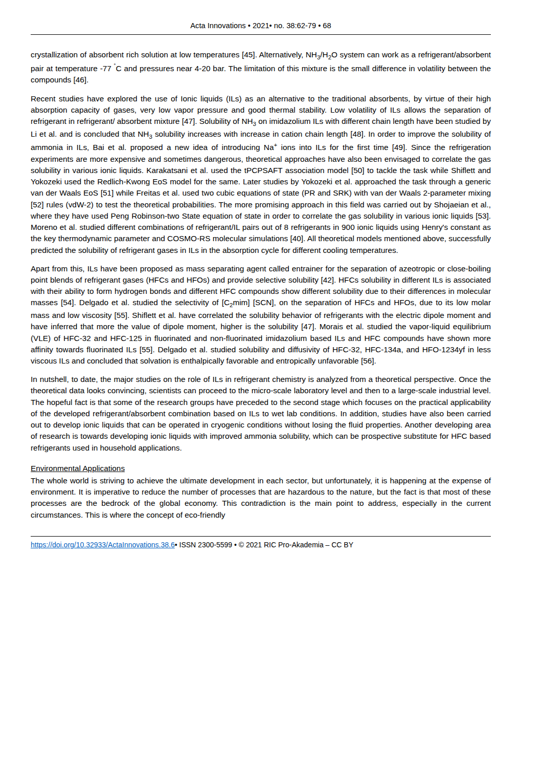Acta Innovations • 2021• no. 38:62-79 • 68
crystallization of absorbent rich solution at low temperatures [45]. Alternatively, NH3/H2O system can work as a refrigerant/absorbent pair at temperature -77 ˚C and pressures near 4-20 bar. The limitation of this mixture is the small difference in volatility between the compounds [46].
Recent studies have explored the use of Ionic liquids (ILs) as an alternative to the traditional absorbents, by virtue of their high absorption capacity of gases, very low vapor pressure and good thermal stability. Low volatility of ILs allows the separation of refrigerant in refrigerant/ absorbent mixture [47]. Solubility of NH3 on imidazolium ILs with different chain length have been studied by Li et al. and is concluded that NH3 solubility increases with increase in cation chain length [48]. In order to improve the solubility of ammonia in ILs, Bai et al. proposed a new idea of introducing Na+ ions into ILs for the first time [49]. Since the refrigeration experiments are more expensive and sometimes dangerous, theoretical approaches have also been envisaged to correlate the gas solubility in various ionic liquids. Karakatsani et al. used the tPCPSAFT association model [50] to tackle the task while Shiflett and Yokozeki used the Redlich-Kwong EoS model for the same. Later studies by Yokozeki et al. approached the task through a generic van der Waals EoS [51] while Freitas et al. used two cubic equations of state (PR and SRK) with van der Waals 2-parameter mixing [52] rules (vdW-2) to test the theoretical probabilities. The more promising approach in this field was carried out by Shojaeian et al., where they have used Peng Robinson-two State equation of state in order to correlate the gas solubility in various ionic liquids [53]. Moreno et al. studied different combinations of refrigerant/IL pairs out of 8 refrigerants in 900 ionic liquids using Henry's constant as the key thermodynamic parameter and COSMO-RS molecular simulations [40]. All theoretical models mentioned above, successfully predicted the solubility of refrigerant gases in ILs in the absorption cycle for different cooling temperatures.
Apart from this, ILs have been proposed as mass separating agent called entrainer for the separation of azeotropic or close-boiling point blends of refrigerant gases (HFCs and HFOs) and provide selective solubility [42]. HFCs solubility in different ILs is associated with their ability to form hydrogen bonds and different HFC compounds show different solubility due to their differences in molecular masses [54]. Delgado et al. studied the selectivity of [C2mim] [SCN], on the separation of HFCs and HFOs, due to its low molar mass and low viscosity [55]. Shiflett et al. have correlated the solubility behavior of refrigerants with the electric dipole moment and have inferred that more the value of dipole moment, higher is the solubility [47]. Morais et al. studied the vapor-liquid equilibrium (VLE) of HFC-32 and HFC-125 in fluorinated and non-fluorinated imidazolium based ILs and HFC compounds have shown more affinity towards fluorinated ILs [55]. Delgado et al. studied solubility and diffusivity of HFC-32, HFC-134a, and HFO-1234yf in less viscous ILs and concluded that solvation is enthalpically favorable and entropically unfavorable [56].
In nutshell, to date, the major studies on the role of ILs in refrigerant chemistry is analyzed from a theoretical perspective. Once the theoretical data looks convincing, scientists can proceed to the micro-scale laboratory level and then to a large-scale industrial level. The hopeful fact is that some of the research groups have preceded to the second stage which focuses on the practical applicability of the developed refrigerant/absorbent combination based on ILs to wet lab conditions. In addition, studies have also been carried out to develop ionic liquids that can be operated in cryogenic conditions without losing the fluid properties. Another developing area of research is towards developing ionic liquids with improved ammonia solubility, which can be prospective substitute for HFC based refrigerants used in household applications.
Environmental Applications
The whole world is striving to achieve the ultimate development in each sector, but unfortunately, it is happening at the expense of environment. It is imperative to reduce the number of processes that are hazardous to the nature, but the fact is that most of these processes are the bedrock of the global economy. This contradiction is the main point to address, especially in the current circumstances. This is where the concept of eco-friendly
https://doi.org/10.32933/ActaInnovations.38.6• ISSN 2300-5599 • © 2021 RIC Pro-Akademia – CC BY